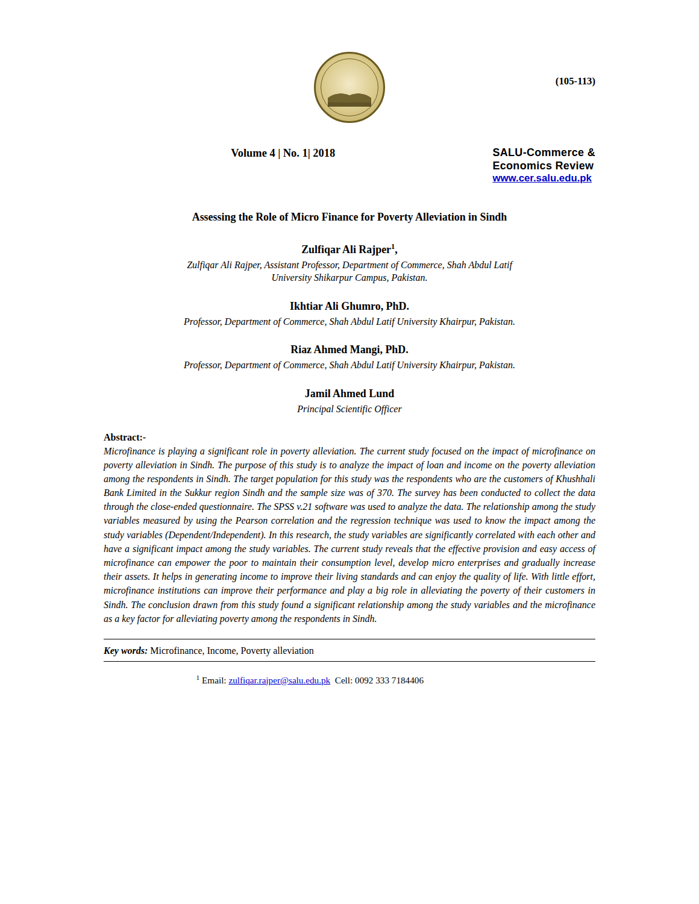(105-113)
Volume 4 | No. 1| 2018
SALU-Commerce & Economics Review www.cer.salu.edu.pk
Assessing the Role of Micro Finance for Poverty Alleviation in Sindh
Zulfiqar Ali Rajper1,
Zulfiqar Ali Rajper, Assistant Professor, Department of Commerce, Shah Abdul Latif
University Shikarpur Campus, Pakistan.
Ikhtiar Ali Ghumro, PhD.
Professor, Department of Commerce, Shah Abdul Latif University Khairpur, Pakistan.
Riaz Ahmed Mangi, PhD.
Professor, Department of Commerce, Shah Abdul Latif University Khairpur, Pakistan.
Jamil Ahmed Lund
Principal Scientific Officer
Abstract:-
Microfinance is playing a significant role in poverty alleviation. The current study focused on the impact of microfinance on poverty alleviation in Sindh. The purpose of this study is to analyze the impact of loan and income on the poverty alleviation among the respondents in Sindh. The target population for this study was the respondents who are the customers of Khushhali Bank Limited in the Sukkur region Sindh and the sample size was of 370. The survey has been conducted to collect the data through the close-ended questionnaire. The SPSS v.21 software was used to analyze the data. The relationship among the study variables measured by using the Pearson correlation and the regression technique was used to know the impact among the study variables (Dependent/Independent). In this research, the study variables are significantly correlated with each other and have a significant impact among the study variables. The current study reveals that the effective provision and easy access of microfinance can empower the poor to maintain their consumption level, develop micro enterprises and gradually increase their assets. It helps in generating income to improve their living standards and can enjoy the quality of life. With little effort, microfinance institutions can improve their performance and play a big role in alleviating the poverty of their customers in Sindh. The conclusion drawn from this study found a significant relationship among the study variables and the microfinance as a key factor for alleviating poverty among the respondents in Sindh.
Key words: Microfinance, Income, Poverty alleviation
1 Email: zulfiqar.rajper@salu.edu.pk Cell: 0092 333 7184406